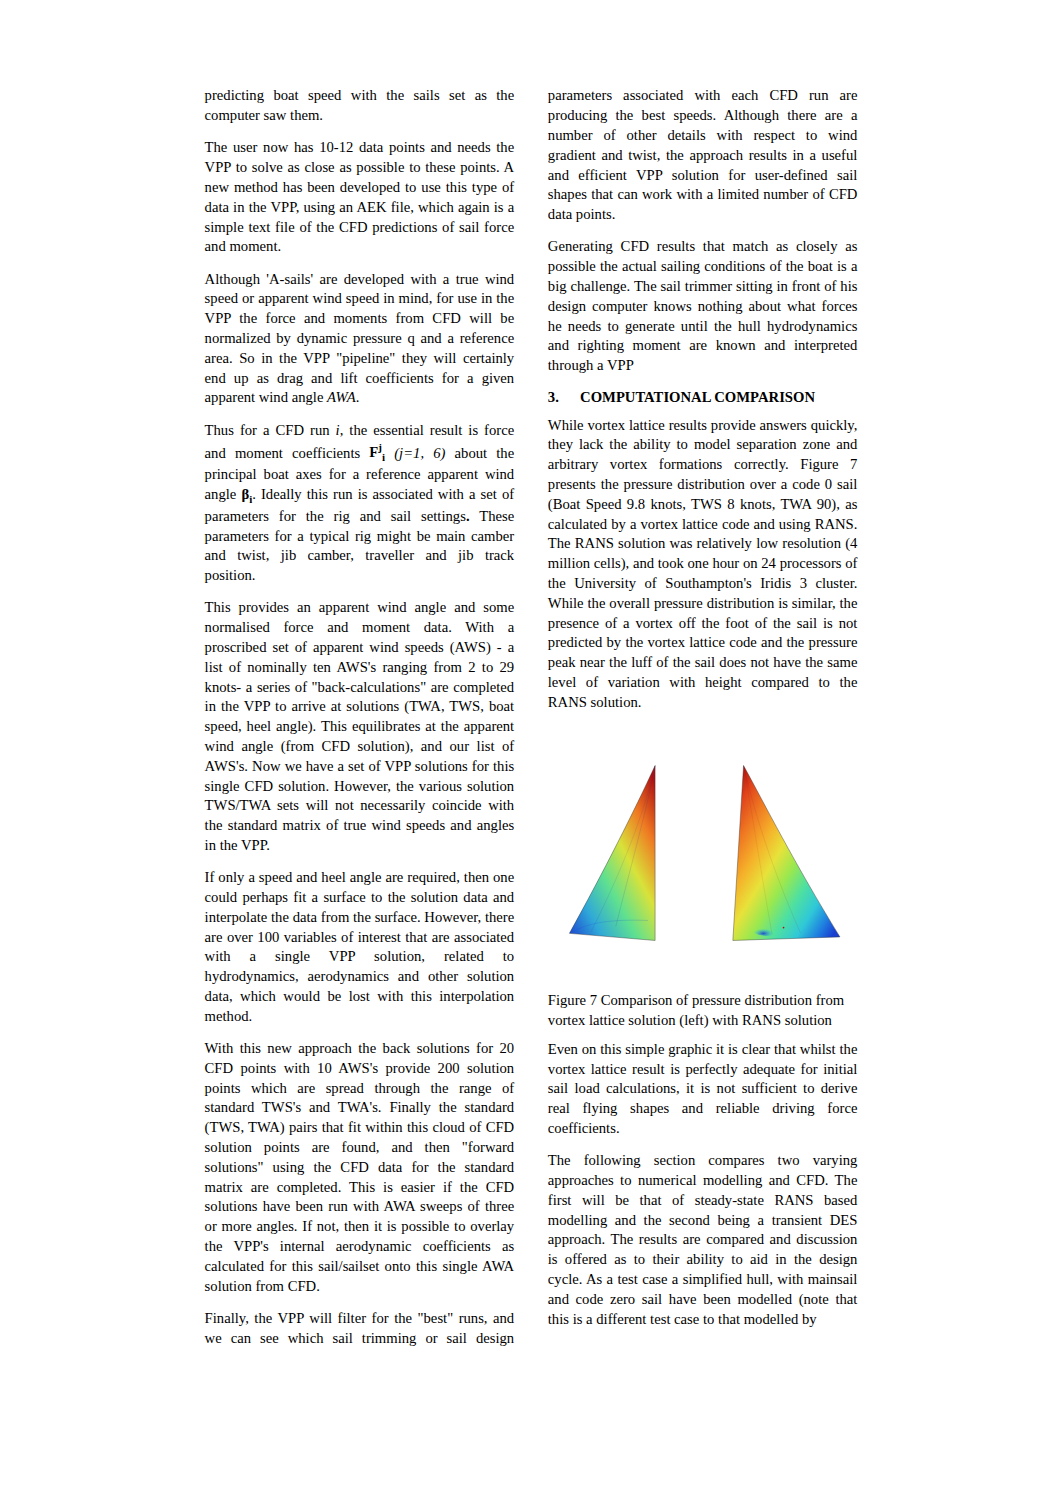predicting boat speed with the sails set as the computer saw them.
The user now has 10-12 data points and needs the VPP to solve as close as possible to these points. A new method has been developed to use this type of data in the VPP, using an AEK file, which again is a simple text file of the CFD predictions of sail force and moment.
Although 'A-sails' are developed with a true wind speed or apparent wind speed in mind, for use in the VPP the force and moments from CFD will be normalized by dynamic pressure q and a reference area. So in the VPP "pipeline" they will certainly end up as drag and lift coefficients for a given apparent wind angle AWA.
Thus for a CFD run i, the essential result is force and moment coefficients Fji (j=1, 6) about the principal boat axes for a reference apparent wind angle βi. Ideally this run is associated with a set of parameters for the rig and sail settings. These parameters for a typical rig might be main camber and twist, jib camber, traveller and jib track position.
This provides an apparent wind angle and some normalised force and moment data. With a proscribed set of apparent wind speeds (AWS) - a list of nominally ten AWS's ranging from 2 to 29 knots- a series of "back-calculations" are completed in the VPP to arrive at solutions (TWA, TWS, boat speed, heel angle). This equilibrates at the apparent wind angle (from CFD solution), and our list of AWS's. Now we have a set of VPP solutions for this single CFD solution. However, the various solution TWS/TWA sets will not necessarily coincide with the standard matrix of true wind speeds and angles in the VPP.
If only a speed and heel angle are required, then one could perhaps fit a surface to the solution data and interpolate the data from the surface. However, there are over 100 variables of interest that are associated with a single VPP solution, related to hydrodynamics, aerodynamics and other solution data, which would be lost with this interpolation method.
With this new approach the back solutions for 20 CFD points with 10 AWS's provide 200 solution points which are spread through the range of standard TWS's and TWA's. Finally the standard (TWS, TWA) pairs that fit within this cloud of CFD solution points are found, and then "forward solutions" using the CFD data for the standard matrix are completed. This is easier if the CFD solutions have been run with AWA sweeps of three or more angles. If not, then it is possible to overlay the VPP's internal aerodynamic coefficients as calculated for this sail/sailset onto this single AWA solution from CFD.
Finally, the VPP will filter for the "best" runs, and we can see which sail trimming or sail design parameters associated with each CFD run are producing the best speeds. Although there are a number of other details with respect to wind gradient and twist, the approach results in a useful and efficient VPP solution for user-defined sail shapes that can work with a limited number of CFD data points.
Generating CFD results that match as closely as possible the actual sailing conditions of the boat is a big challenge. The sail trimmer sitting in front of his design computer knows nothing about what forces he needs to generate until the hull hydrodynamics and righting moment are known and interpreted through a VPP
3. COMPUTATIONAL COMPARISON
While vortex lattice results provide answers quickly, they lack the ability to model separation zone and arbitrary vortex formations correctly. Figure 7 presents the pressure distribution over a code 0 sail (Boat Speed 9.8 knots, TWS 8 knots, TWA 90), as calculated by a vortex lattice code and using RANS. The RANS solution was relatively low resolution (4 million cells), and took one hour on 24 processors of the University of Southampton's Iridis 3 cluster. While the overall pressure distribution is similar, the presence of a vortex off the foot of the sail is not predicted by the vortex lattice code and the pressure peak near the luff of the sail does not have the same level of variation with height compared to the RANS solution.
Figure 7 Comparison of pressure distribution from vortex lattice solution (left) with RANS solution
Even on this simple graphic it is clear that whilst the vortex lattice result is perfectly adequate for initial sail load calculations, it is not sufficient to derive real flying shapes and reliable driving force coefficients.
The following section compares two varying approaches to numerical modelling and CFD. The first will be that of steady-state RANS based modelling and the second being a transient DES approach. The results are compared and discussion is offered as to their ability to aid in the design cycle. As a test case a simplified hull, with mainsail and code zero sail have been modelled (note that this is a different test case to that modelled by